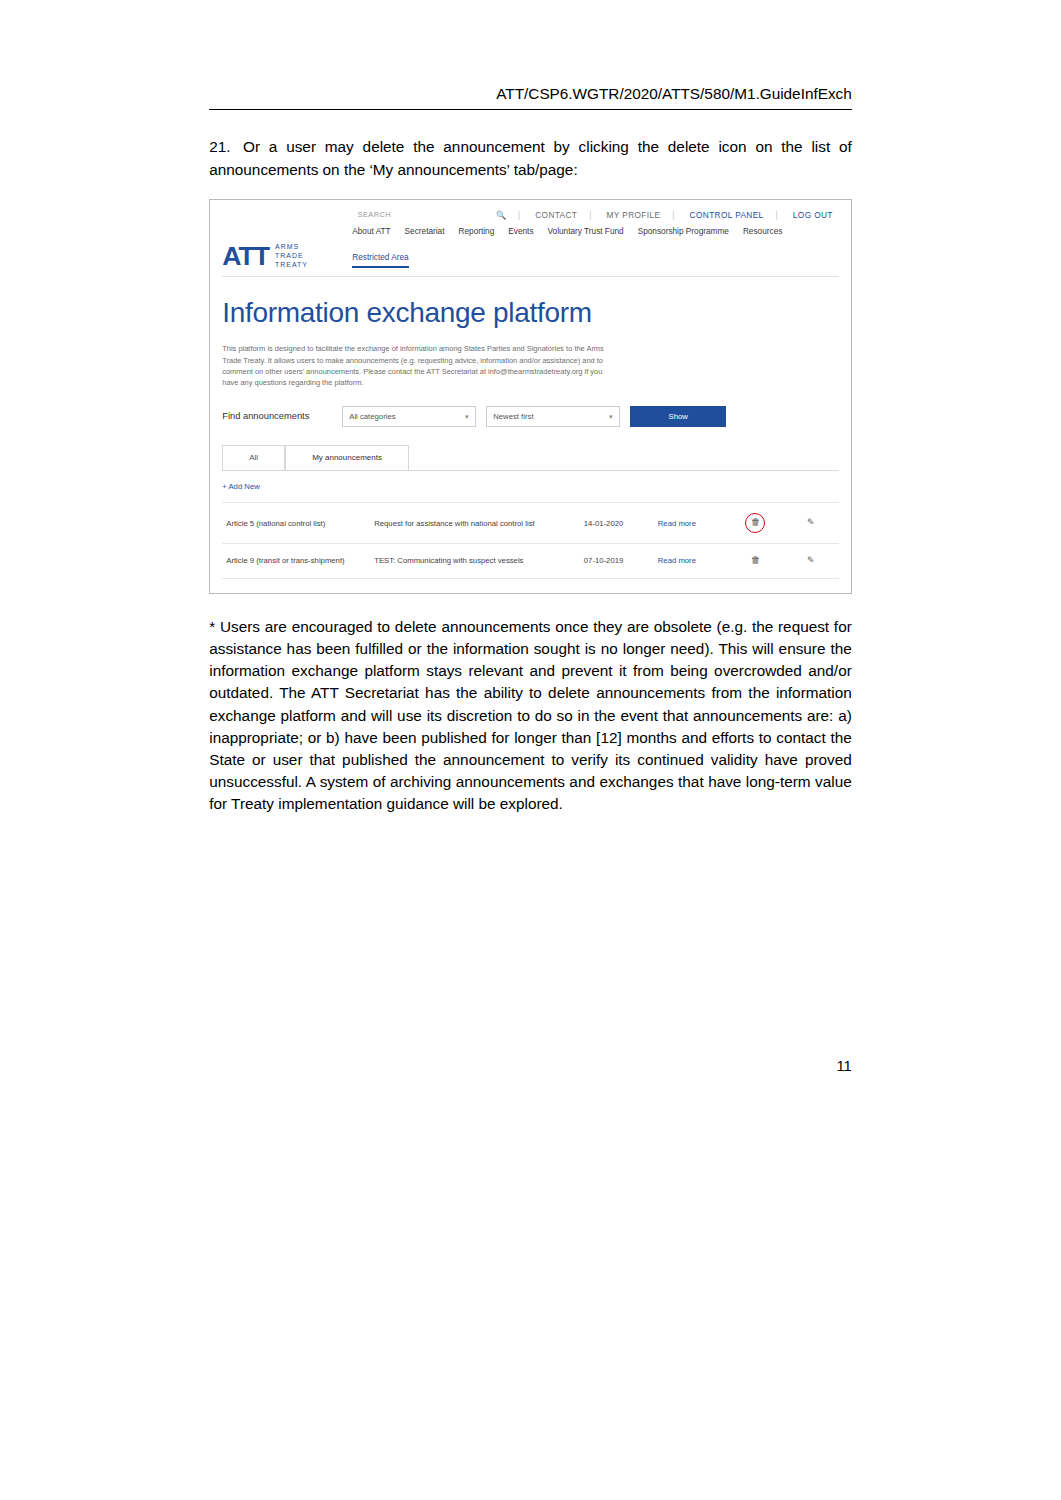ATT/CSP6.WGTR/2020/ATTS/580/M1.GuideInfExch
21. Or a user may delete the announcement by clicking the delete icon on the list of announcements on the ‘My announcements’ tab/page:
SEARCH SEARCH 🔍| CONTACT| MY PROFILE| CONTROL PANEL| LOG OUT
ATT
Arms
Trade
Treaty
About ATT Secretariat Reporting Events Voluntary Trust Fund Sponsorship Programme Resources Restricted Area
Information exchange platform
This platform is designed to facilitate the exchange of information among States Parties and Signatories to the Arms Trade Treaty. It allows users to make announcements (e.g. requesting advice, information and/or assistance) and to comment on other users’ announcements. Please contact the ATT Secretariat at info@thearmstradetreaty.org if you have any questions regarding the platform.
Find announcements
All categories▾
Newest first▾
Show
All
My announcements
+ Add New
| Article 5 (national control list) | Request for assistance with national control list | 14-01-2020 | Read more | 🗑 | ✎ |
| Article 9 (transit or trans-shipment) | TEST: Communicating with suspect vessels | 07-10-2019 | Read more | 🗑 | ✎ |
* Users are encouraged to delete announcements once they are obsolete (e.g. the request for assistance has been fulfilled or the information sought is no longer need). This will ensure the information exchange platform stays relevant and prevent it from being overcrowded and/or outdated. The ATT Secretariat has the ability to delete announcements from the information exchange platform and will use its discretion to do so in the event that announcements are: a) inappropriate; or b) have been published for longer than [12] months and efforts to contact the State or user that published the announcement to verify its continued validity have proved unsuccessful. A system of archiving announcements and exchanges that have long-term value for Treaty implementation guidance will be explored.
11